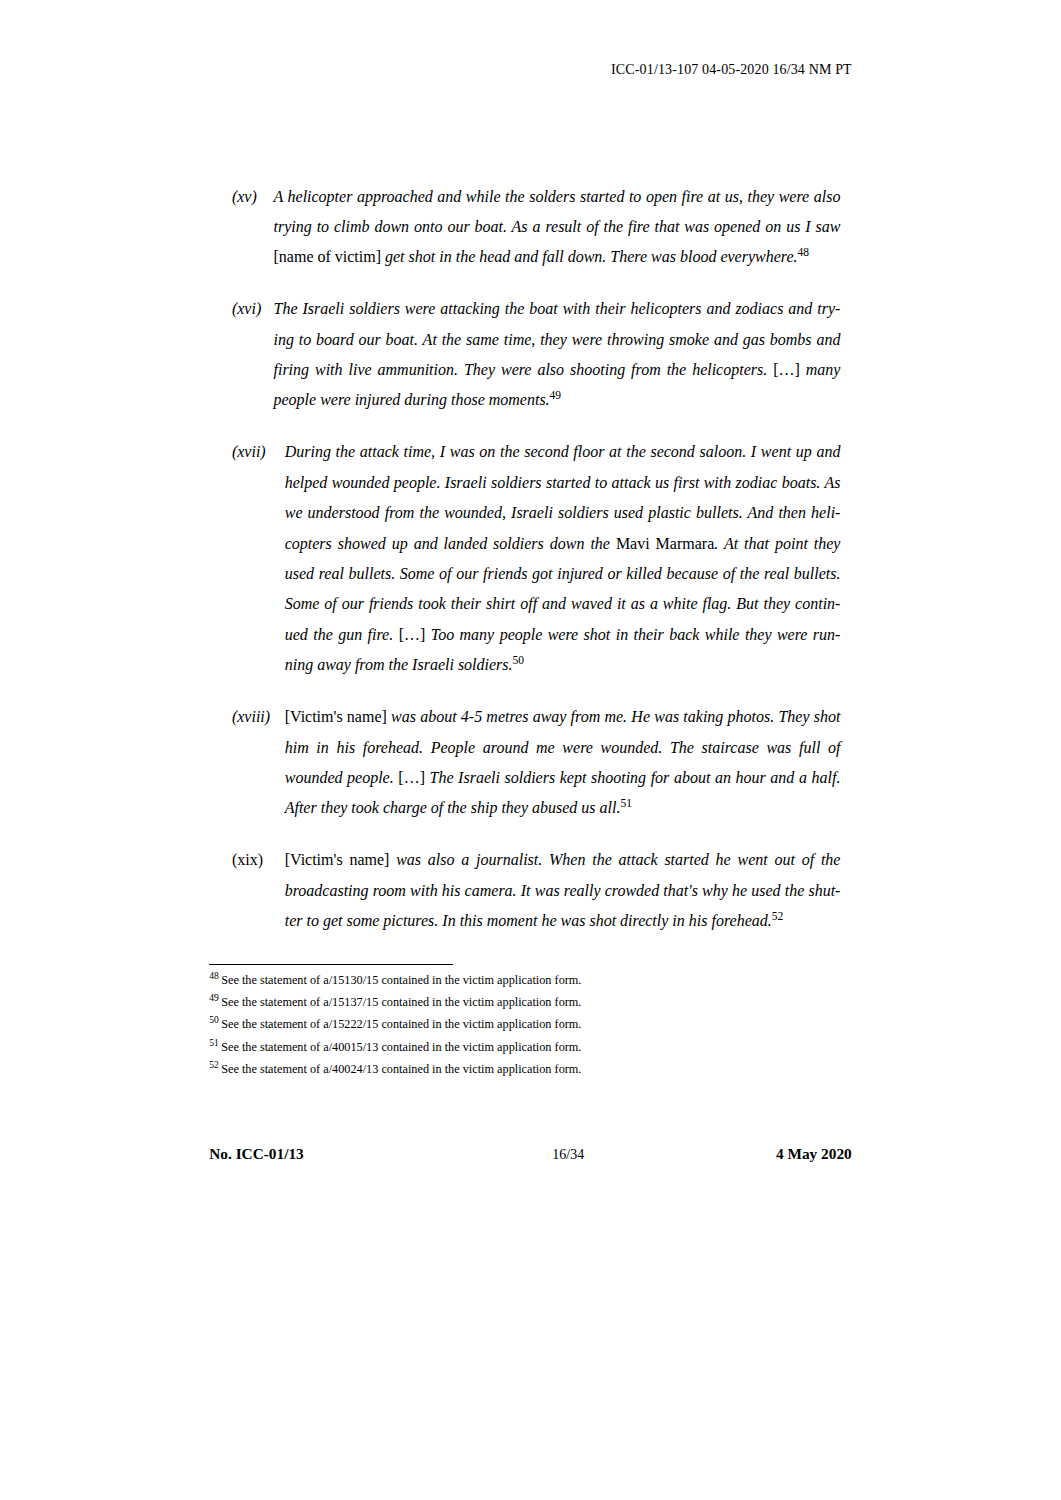ICC-01/13-107 04-05-2020 16/34 NM PT
(xv)
A helicopter approached and while the solders started to open fire at us, they were also trying to climb down onto our boat. As a result of the fire that was opened on us I saw [name of victim] get shot in the head and fall down. There was blood everywhere.48
(xvi)
The Israeli soldiers were attacking the boat with their helicopters and zodiacs and trying to board our boat. At the same time, they were throwing smoke and gas bombs and firing with live ammunition. They were also shooting from the helicopters. […] many people were injured during those moments.49
(xvii)
During the attack time, I was on the second floor at the second saloon. I went up and helped wounded people. Israeli soldiers started to attack us first with zodiac boats. As we understood from the wounded, Israeli soldiers used plastic bullets. And then helicopters showed up and landed soldiers down the Mavi Marmara. At that point they used real bullets. Some of our friends got injured or killed because of the real bullets. Some of our friends took their shirt off and waved it as a white flag. But they continued the gun fire. […] Too many people were shot in their back while they were running away from the Israeli soldiers.50
(xviii)
[Victim's name] was about 4-5 metres away from me. He was taking photos. They shot him in his forehead. People around me were wounded. The staircase was full of wounded people. […] The Israeli soldiers kept shooting for about an hour and a half. After they took charge of the ship they abused us all.51
(xix)
[Victim's name] was also a journalist. When the attack started he went out of the broadcasting room with his camera. It was really crowded that's why he used the shutter to get some pictures. In this moment he was shot directly in his forehead.52
48See the statement of a/15130/15 contained in the victim application form.
49See the statement of a/15137/15 contained in the victim application form.
50See the statement of a/15222/15 contained in the victim application form.
51See the statement of a/40015/13 contained in the victim application form.
52See the statement of a/40024/13 contained in the victim application form.
No. ICC-01/13
16/34
4 May 2020